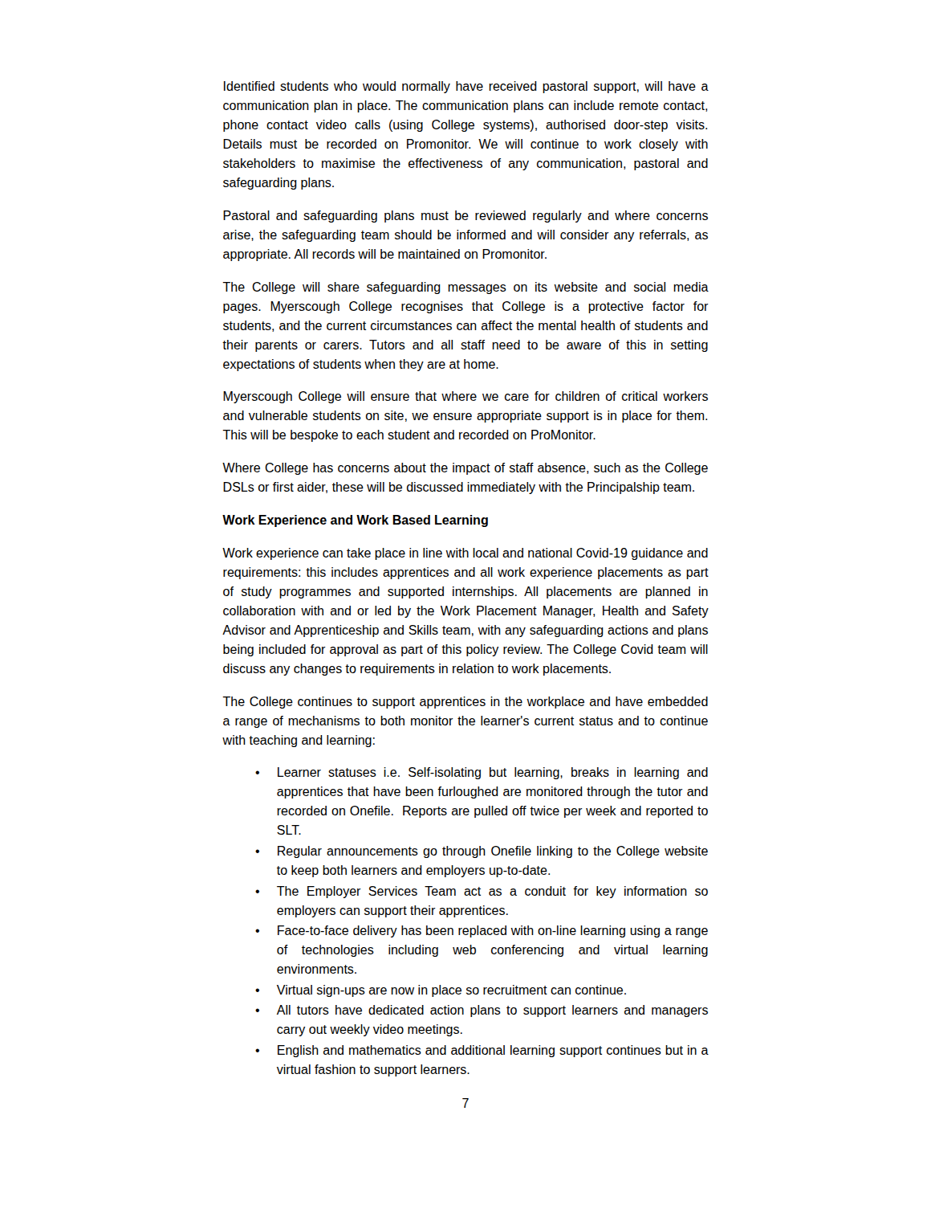Identified students who would normally have received pastoral support, will have a communication plan in place. The communication plans can include remote contact, phone contact video calls (using College systems), authorised door-step visits. Details must be recorded on Promonitor. We will continue to work closely with stakeholders to maximise the effectiveness of any communication, pastoral and safeguarding plans.
Pastoral and safeguarding plans must be reviewed regularly and where concerns arise, the safeguarding team should be informed and will consider any referrals, as appropriate. All records will be maintained on Promonitor.
The College will share safeguarding messages on its website and social media pages. Myerscough College recognises that College is a protective factor for students, and the current circumstances can affect the mental health of students and their parents or carers. Tutors and all staff need to be aware of this in setting expectations of students when they are at home.
Myerscough College will ensure that where we care for children of critical workers and vulnerable students on site, we ensure appropriate support is in place for them. This will be bespoke to each student and recorded on ProMonitor.
Where College has concerns about the impact of staff absence, such as the College DSLs or first aider, these will be discussed immediately with the Principalship team.
Work Experience and Work Based Learning
Work experience can take place in line with local and national Covid-19 guidance and requirements: this includes apprentices and all work experience placements as part of study programmes and supported internships. All placements are planned in collaboration with and or led by the Work Placement Manager, Health and Safety Advisor and Apprenticeship and Skills team, with any safeguarding actions and plans being included for approval as part of this policy review. The College Covid team will discuss any changes to requirements in relation to work placements.
The College continues to support apprentices in the workplace and have embedded a range of mechanisms to both monitor the learner's current status and to continue with teaching and learning:
Learner statuses i.e. Self-isolating but learning, breaks in learning and apprentices that have been furloughed are monitored through the tutor and recorded on Onefile. Reports are pulled off twice per week and reported to SLT.
Regular announcements go through Onefile linking to the College website to keep both learners and employers up-to-date.
The Employer Services Team act as a conduit for key information so employers can support their apprentices.
Face-to-face delivery has been replaced with on-line learning using a range of technologies including web conferencing and virtual learning environments.
Virtual sign-ups are now in place so recruitment can continue.
All tutors have dedicated action plans to support learners and managers carry out weekly video meetings.
English and mathematics and additional learning support continues but in a virtual fashion to support learners.
7